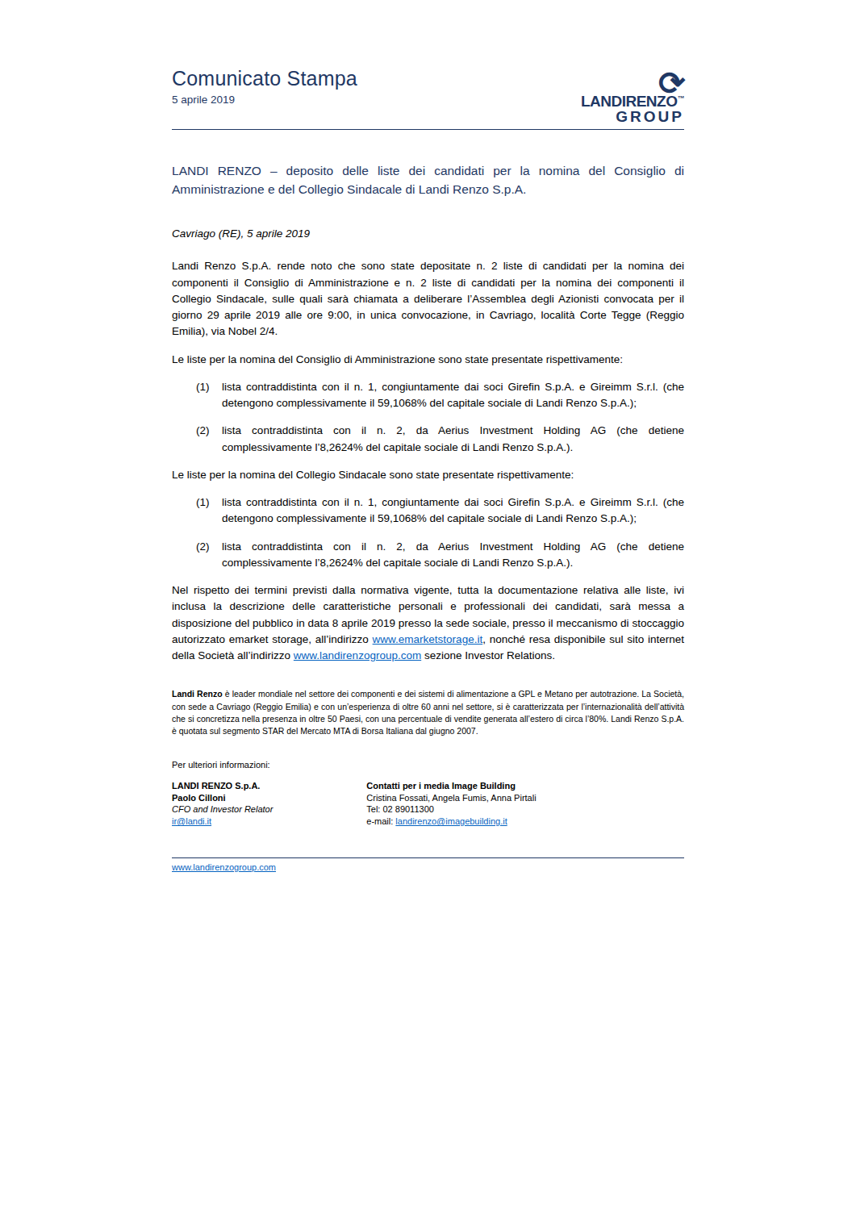Comunicato Stampa
5 aprile 2019
⟳ LANDIRENZO™ GROUP
LANDI RENZO – deposito delle liste dei candidati per la nomina del Consiglio di Amministrazione e del Collegio Sindacale di Landi Renzo S.p.A.
Cavriago (RE), 5 aprile 2019
Landi Renzo S.p.A. rende noto che sono state depositate n. 2 liste di candidati per la nomina dei componenti il Consiglio di Amministrazione e n. 2 liste di candidati per la nomina dei componenti il Collegio Sindacale, sulle quali sarà chiamata a deliberare l’Assemblea degli Azionisti convocata per il giorno 29 aprile 2019 alle ore 9:00, in unica convocazione, in Cavriago, località Corte Tegge (Reggio Emilia), via Nobel 2/4.
Le liste per la nomina del Consiglio di Amministrazione sono state presentate rispettivamente:
lista contraddistinta con il n. 1, congiuntamente dai soci Girefin S.p.A. e Gireimm S.r.l. (che detengono complessivamente il 59,1068% del capitale sociale di Landi Renzo S.p.A.);
lista contraddistinta con il n. 2, da Aerius Investment Holding AG (che detiene complessivamente l’8,2624% del capitale sociale di Landi Renzo S.p.A.).
Le liste per la nomina del Collegio Sindacale sono state presentate rispettivamente:
lista contraddistinta con il n. 1, congiuntamente dai soci Girefin S.p.A. e Gireimm S.r.l. (che detengono complessivamente il 59,1068% del capitale sociale di Landi Renzo S.p.A.);
lista contraddistinta con il n. 2, da Aerius Investment Holding AG (che detiene complessivamente l’8,2624% del capitale sociale di Landi Renzo S.p.A.).
Nel rispetto dei termini previsti dalla normativa vigente, tutta la documentazione relativa alle liste, ivi inclusa la descrizione delle caratteristiche personali e professionali dei candidati, sarà messa a disposizione del pubblico in data 8 aprile 2019 presso la sede sociale, presso il meccanismo di stoccaggio autorizzato emarket storage, all’indirizzo www.emarketstorage.it, nonché resa disponibile sul sito internet della Società all’indirizzo www.landirenzogroup.com sezione Investor Relations.
Landi Renzo è leader mondiale nel settore dei componenti e dei sistemi di alimentazione a GPL e Metano per autotrazione. La Società, con sede a Cavriago (Reggio Emilia) e con un’esperienza di oltre 60 anni nel settore, si è caratterizzata per l’internazionalità dell’attività che si concretizza nella presenza in oltre 50 Paesi, con una percentuale di vendite generata all’estero di circa l’80%. Landi Renzo S.p.A. è quotata sul segmento STAR del Mercato MTA di Borsa Italiana dal giugno 2007.
Per ulteriori informazioni:
| LANDI RENZO S.p.A. | Contatti per i media Image Building |
| Paolo Cilloni CFO and Investor Relator ir@landi.it | Cristina Fossati, Angela Fumis, Anna Pirtali Tel: 02 89011300 e-mail: landirenzo@imagebuilding.it |
www.landirenzogroup.com